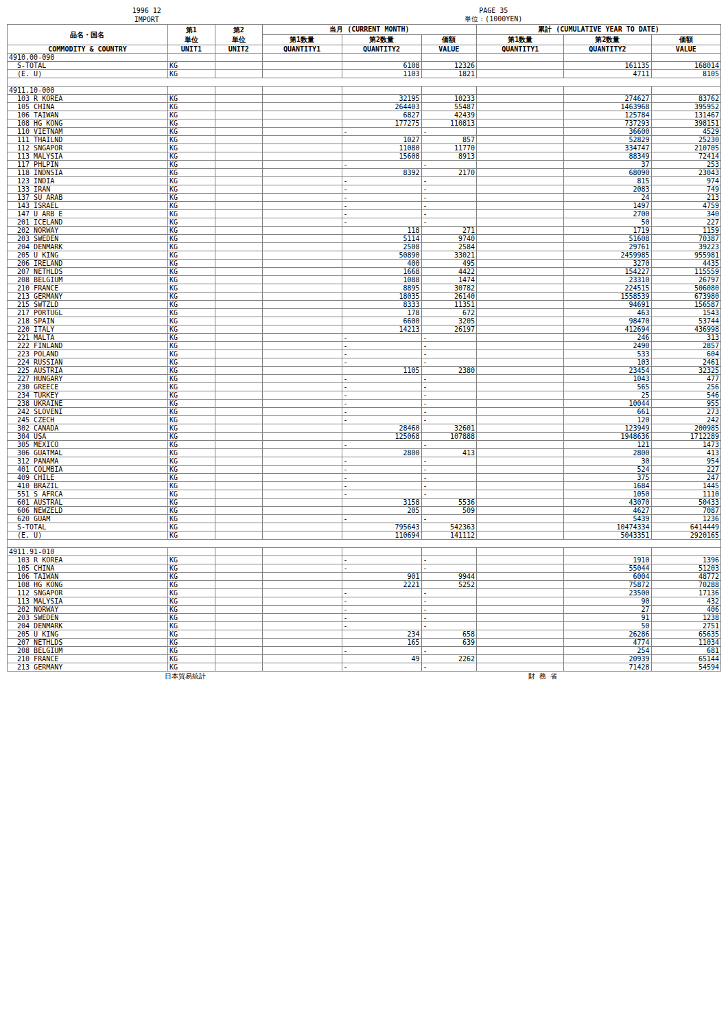| | 1996 12 | PAGE 35 |
| | IMPORT | 単位：(1000YEN) |
| 品名・国名 | 第1 単位 | 第2 単位 | 当月 (CURRENT MONTH) | 累計 (CUMULATIVE YEAR TO DATE) |
| --- | --- | --- | --- | --- |
| 第1数量 | 第2数量 | 価額 | 第1数量 | 第2数量 | 価額 |
| COMMODITY & COUNTRY | UNIT1 | UNIT2 | QUANTITY1 | QUANTITY2 | VALUE | QUANTITY1 | QUANTITY2 | VALUE |
| 4910.00-090 | | | | | | | | |
| S-TOTAL | KG | | | 6108 | 12326 | | 161135 | 168014 |
| (E. U) | KG | | | 1103 | 1821 | | 4711 | 8105 |
| 4911.10-000 | | | | | | | | |
| 103 R KOREA | KG | | | 32195 | 10233 | | 274627 | 83762 |
| 105 CHINA | KG | | | 264403 | 55487 | | 1463968 | 395952 |
| 106 TAIWAN | KG | | | 6827 | 42439 | | 125784 | 131467 |
| 108 HG KONG | KG | | | 177275 | 110813 | | 737293 | 398151 |
| 110 VIETNAM | KG | | | - | - | | 36600 | 4529 |
| 111 THAILND | KG | | | 1027 | 857 | | 52829 | 25230 |
| 112 SNGAPOR | KG | | | 11080 | 11770 | | 334747 | 210705 |
| 113 MALYSIA | KG | | | 15608 | 8913 | | 88349 | 72414 |
| 117 PHLPIN | KG | | | - | - | | 37 | 253 |
| 118 INDNSIA | KG | | | 8392 | 2170 | | 68090 | 23043 |
| 123 INDIA | KG | | | - | - | | 815 | 974 |
| 133 IRAN | KG | | | - | - | | 2083 | 749 |
| 137 SU ARAB | KG | | | - | - | | 24 | 213 |
| 143 ISRAEL | KG | | | - | - | | 1497 | 4759 |
| 147 U ARB E | KG | | | - | - | | 2700 | 340 |
| 201 ICELAND | KG | | | - | - | | 50 | 227 |
| 202 NORWAY | KG | | | 118 | 271 | | 1719 | 1159 |
| 203 SWEDEN | KG | | | 5114 | 9740 | | 51608 | 70387 |
| 204 DENMARK | KG | | | 2508 | 2584 | | 29761 | 39223 |
| 205 U KING | KG | | | 50890 | 33021 | | 2459985 | 955981 |
| 206 IRELAND | KG | | | 400 | 495 | | 3270 | 4435 |
| 207 NETHLDS | KG | | | 1668 | 4422 | | 154227 | 115559 |
| 208 BELGIUM | KG | | | 1088 | 1474 | | 23310 | 26797 |
| 210 FRANCE | KG | | | 8895 | 30782 | | 224515 | 506080 |
| 213 GERMANY | KG | | | 18035 | 26140 | | 1558539 | 673980 |
| 215 SWTZLD | KG | | | 8333 | 11351 | | 94691 | 156587 |
| 217 PORTUGL | KG | | | 178 | 672 | | 463 | 1543 |
| 218 SPAIN | KG | | | 6600 | 3205 | | 98470 | 53744 |
| 220 ITALY | KG | | | 14213 | 26197 | | 412694 | 436998 |
| 221 MALTA | KG | | | - | - | | 246 | 313 |
| 222 FINLAND | KG | | | - | - | | 2490 | 2857 |
| 223 POLAND | KG | | | - | - | | 533 | 604 |
| 224 RUSSIAN | KG | | | - | - | | 103 | 2461 |
| 225 AUSTRIA | KG | | | 1105 | 2380 | | 23454 | 32325 |
| 227 HUNGARY | KG | | | - | - | | 1043 | 477 |
| 230 GREECE | KG | | | - | - | | 565 | 256 |
| 234 TURKEY | KG | | | - | - | | 25 | 546 |
| 238 UKRAINE | KG | | | - | - | | 10044 | 955 |
| 242 SLOVENI | KG | | | - | - | | 661 | 273 |
| 245 CZECH | KG | | | - | - | | 120 | 242 |
| 302 CANADA | KG | | | 28460 | 32601 | | 123949 | 200985 |
| 304 USA | KG | | | 125068 | 107888 | | 1948636 | 1712289 |
| 305 MEXICO | KG | | | - | - | | 121 | 1473 |
| 306 GUATMAL | KG | | | 2800 | 413 | | 2800 | 413 |
| 312 PANAMA | KG | | | - | - | | 30 | 954 |
| 401 COLMBIA | KG | | | - | - | | 524 | 227 |
| 409 CHILE | KG | | | - | - | | 375 | 247 |
| 410 BRAZIL | KG | | | - | - | | 1684 | 1445 |
| 551 S AFRCA | KG | | | - | - | | 1050 | 1110 |
| 601 AUSTRAL | KG | | | 3158 | 5536 | | 43070 | 50433 |
| 606 NEWZELD | KG | | | 205 | 509 | | 4627 | 7087 |
| 620 GUAM | KG | | | - | - | | 5439 | 1236 |
| S-TOTAL | KG | | | 795643 | 542363 | | 10474334 | 6414449 |
| (E. U) | KG | | | 110694 | 141112 | | 5043351 | 2920165 |
| 4911.91-010 | | | | | | | | |
| 103 R KOREA | KG | | | - | - | | 1910 | 1396 |
| 105 CHINA | KG | | | - | - | | 55044 | 51203 |
| 106 TAIWAN | KG | | | 901 | 9944 | | 6004 | 48772 |
| 108 HG KONG | KG | | | 2221 | 5252 | | 75872 | 70288 |
| 112 SNGAPOR | KG | | | - | - | | 23500 | 17136 |
| 113 MALYSIA | KG | | | - | - | | 90 | 432 |
| 202 NORWAY | KG | | | - | - | | 27 | 406 |
| 203 SWEDEN | KG | | | - | - | | 91 | 1238 |
| 204 DENMARK | KG | | | - | - | | 50 | 2751 |
| 205 U KING | KG | | | 234 | 658 | | 26286 | 65635 |
| 207 NETHLDS | KG | | | 165 | 639 | | 4774 | 11034 |
| 208 BELGIUM | KG | | | - | - | | 254 | 681 |
| 210 FRANCE | KG | | | 49 | 2262 | | 20939 | 65144 |
| 213 GERMANY | KG | | | - | - | | 71428 | 54594 |
| 日本貿易統計 | 財 務 省 |